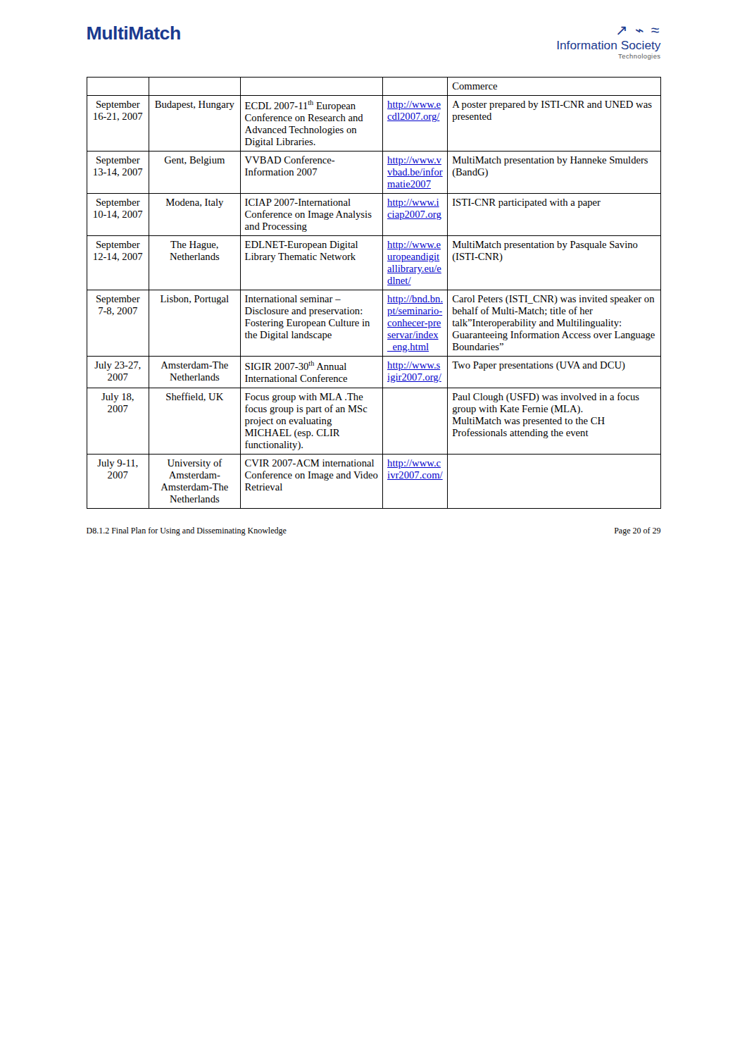Multi Match
↗ ⌁ ≈
Information Society
Technologies
| | | | | Commerce |
| September 16-21, 2007 | Budapest, Hungary | ECDL 2007-11 th European Conference on Research and Advanced Technologies on Digital Libraries. | http://www.ecdl2007.org/ | A poster prepared by ISTI-CNR and UNED was presented |
| September 13-14, 2007 | Gent, Belgium | VVBAD Conference-Information 2007 | http://www.vvbad.be/informatie2007 | MultiMatch presentation by Hanneke Smulders (BandG) |
| September 10-14, 2007 | Modena, Italy | ICIAP 2007-International Conference on Image Analysis and Processing | http://www.iciap2007.org | ISTI-CNR participated with a paper |
| September 12-14, 2007 | The Hague, Netherlands | EDLNET-European Digital Library Thematic Network | http://www.europeandigitallibrary.eu/edlnet/ | MultiMatch presentation by Pasquale Savino (ISTI-CNR) |
| September 7-8, 2007 | Lisbon, Portugal | International seminar – Disclosure and preservation: Fostering European Culture in the Digital landscape | http://bnd.bn.pt/seminario-conhecer-preservar/index_eng.html | Carol Peters (ISTI_CNR) was invited speaker on behalf of Multi-Match; title of her talk”Interoperability and Multilinguality: Guaranteeing Information Access over Language Boundaries” |
| July 23-27, 2007 | Amsterdam-The Netherlands | SIGIR 2007-30 th Annual International Conference | http://www.sigir2007.org/ | Two Paper presentations (UVA and DCU) |
| July 18, 2007 | Sheffield, UK | Focus group with MLA .The focus group is part of an MSc project on evaluating MICHAEL (esp. CLIR functionality). | | Paul Clough (USFD) was involved in a focus group with Kate Fernie (MLA). MultiMatch was presented to the CH Professionals attending the event |
| July 9-11, 2007 | University of Amsterdam-Amsterdam-The Netherlands | CVIR 2007-ACM international Conference on Image and Video Retrieval | http://www.civr2007.com/ | |
D8.1.2 Final Plan for Using and Disseminating Knowledge
Page 20 of 29